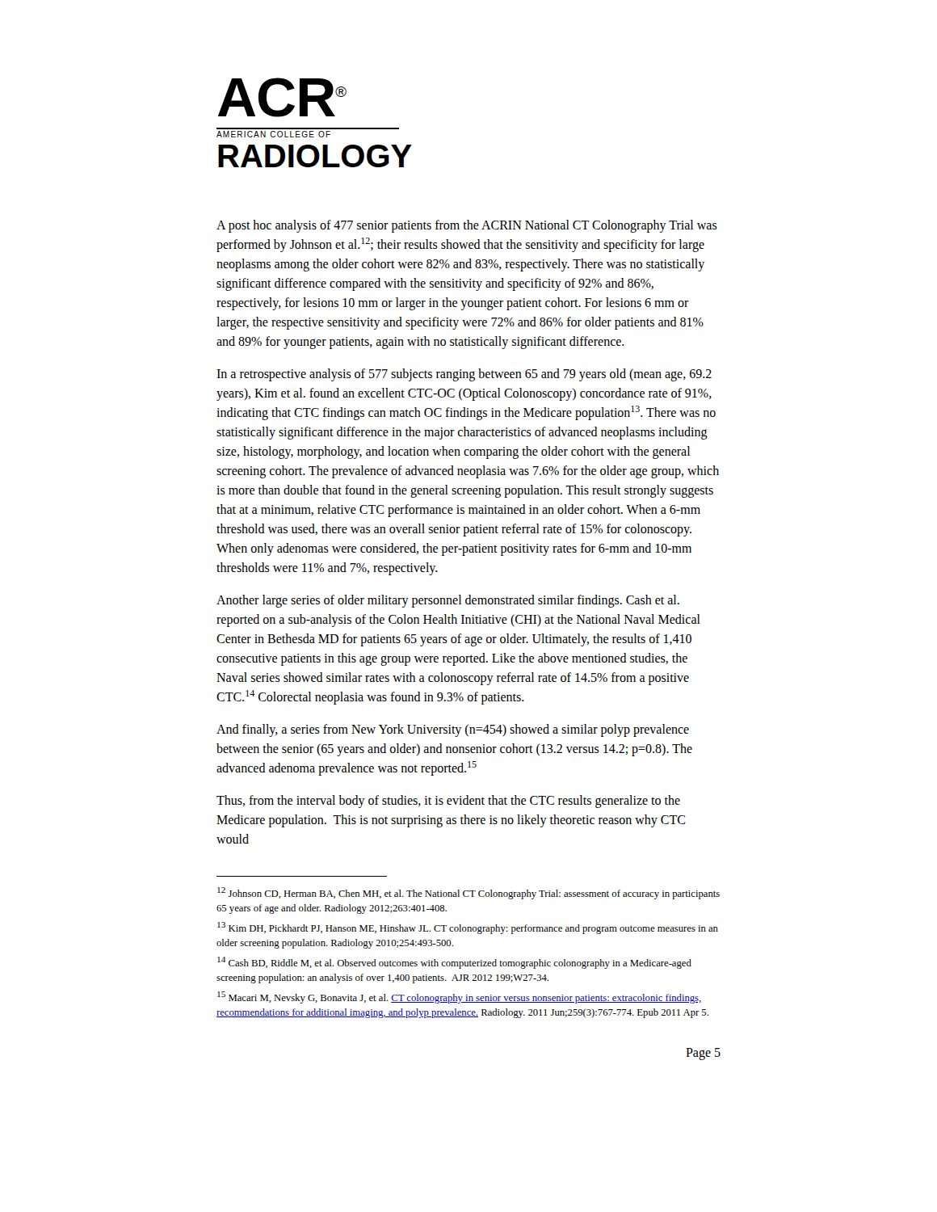ACR®
AMERICAN COLLEGE OF
RADIOLOGY
A post hoc analysis of 477 senior patients from the ACRIN National CT Colonography Trial was performed by Johnson et al.12; their results showed that the sensitivity and specificity for large neoplasms among the older cohort were 82% and 83%, respectively. There was no statistically significant difference compared with the sensitivity and specificity of 92% and 86%, respectively, for lesions 10 mm or larger in the younger patient cohort. For lesions 6 mm or larger, the respective sensitivity and specificity were 72% and 86% for older patients and 81% and 89% for younger patients, again with no statistically significant difference.
In a retrospective analysis of 577 subjects ranging between 65 and 79 years old (mean age, 69.2 years), Kim et al. found an excellent CTC-OC (Optical Colonoscopy) concordance rate of 91%, indicating that CTC findings can match OC findings in the Medicare population13. There was no statistically significant difference in the major characteristics of advanced neoplasms including size, histology, morphology, and location when comparing the older cohort with the general screening cohort. The prevalence of advanced neoplasia was 7.6% for the older age group, which is more than double that found in the general screening population. This result strongly suggests that at a minimum, relative CTC performance is maintained in an older cohort. When a 6-mm threshold was used, there was an overall senior patient referral rate of 15% for colonoscopy. When only adenomas were considered, the per-patient positivity rates for 6-mm and 10-mm thresholds were 11% and 7%, respectively.
Another large series of older military personnel demonstrated similar findings. Cash et al. reported on a sub-analysis of the Colon Health Initiative (CHI) at the National Naval Medical Center in Bethesda MD for patients 65 years of age or older. Ultimately, the results of 1,410 consecutive patients in this age group were reported. Like the above mentioned studies, the Naval series showed similar rates with a colonoscopy referral rate of 14.5% from a positive CTC.14 Colorectal neoplasia was found in 9.3% of patients.
And finally, a series from New York University (n=454) showed a similar polyp prevalence between the senior (65 years and older) and nonsenior cohort (13.2 versus 14.2; p=0.8). The advanced adenoma prevalence was not reported.15
Thus, from the interval body of studies, it is evident that the CTC results generalize to the Medicare population. This is not surprising as there is no likely theoretic reason why CTC would
12 Johnson CD, Herman BA, Chen MH, et al. The National CT Colonography Trial: assessment of accuracy in participants 65 years of age and older. Radiology 2012;263:401-408.
13 Kim DH, Pickhardt PJ, Hanson ME, Hinshaw JL. CT colonography: performance and program outcome measures in an older screening population. Radiology 2010;254:493-500.
14 Cash BD, Riddle M, et al. Observed outcomes with computerized tomographic colonography in a Medicare-aged screening population: an analysis of over 1,400 patients. AJR 2012 199;W27-34.
15 Macari M, Nevsky G, Bonavita J, et al. CT colonography in senior versus nonsenior patients: extracolonic findings, recommendations for additional imaging, and polyp prevalence. Radiology. 2011 Jun;259(3):767-774. Epub 2011 Apr 5.
Page 5